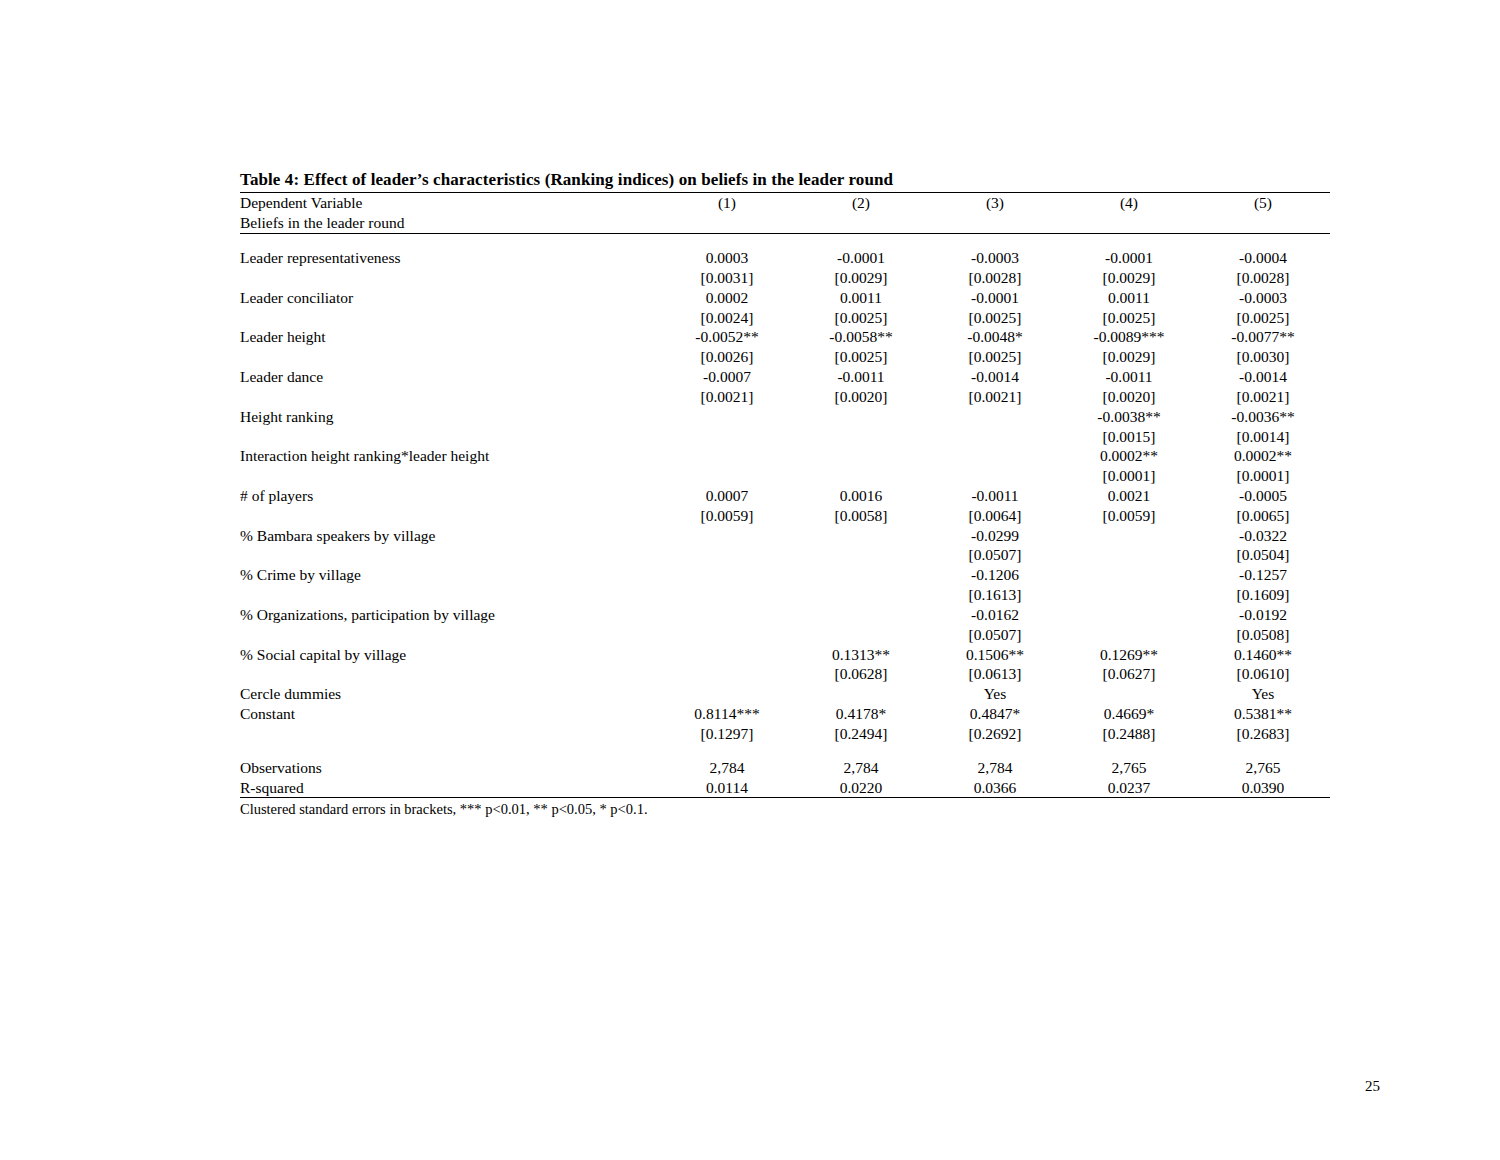Table 4: Effect of leader’s characteristics (Ranking indices) on beliefs in the leader round
| Dependent Variable | (1) | (2) | (3) | (4) | (5) |
| Beliefs in the leader round | | | | | |
| Leader representativeness | 0.0003 | -0.0001 | -0.0003 | -0.0001 | -0.0004 |
| | [0.0031] | [0.0029] | [0.0028] | [0.0029] | [0.0028] |
| Leader conciliator | 0.0002 | 0.0011 | -0.0001 | 0.0011 | -0.0003 |
| | [0.0024] | [0.0025] | [0.0025] | [0.0025] | [0.0025] |
| Leader height | -0.0052** | -0.0058** | -0.0048* | -0.0089*** | -0.0077** |
| | [0.0026] | [0.0025] | [0.0025] | [0.0029] | [0.0030] |
| Leader dance | -0.0007 | -0.0011 | -0.0014 | -0.0011 | -0.0014 |
| | [0.0021] | [0.0020] | [0.0021] | [0.0020] | [0.0021] |
| Height ranking | | | | -0.0038** | -0.0036** |
| | | | | [0.0015] | [0.0014] |
| Interaction height ranking*leader height | | | | 0.0002** | 0.0002** |
| | | | | [0.0001] | [0.0001] |
| # of players | 0.0007 | 0.0016 | -0.0011 | 0.0021 | -0.0005 |
| | [0.0059] | [0.0058] | [0.0064] | [0.0059] | [0.0065] |
| % Bambara speakers by village | | | -0.0299 | | -0.0322 |
| | | | [0.0507] | | [0.0504] |
| % Crime by village | | | -0.1206 | | -0.1257 |
| | | | [0.1613] | | [0.1609] |
| % Organizations, participation by village | | | -0.0162 | | -0.0192 |
| | | | [0.0507] | | [0.0508] |
| % Social capital by village | | 0.1313** | 0.1506** | 0.1269** | 0.1460** |
| | | [0.0628] | [0.0613] | [0.0627] | [0.0610] |
| Cercle dummies | | | Yes | | Yes |
| Constant | 0.8114*** | 0.4178* | 0.4847* | 0.4669* | 0.5381** |
| | [0.1297] | [0.2494] | [0.2692] | [0.2488] | [0.2683] |
| Observations | 2,784 | 2,784 | 2,784 | 2,765 | 2,765 |
| R-squared | 0.0114 | 0.0220 | 0.0366 | 0.0237 | 0.0390 |
Clustered standard errors in brackets, *** p<0.01, ** p<0.05, * p<0.1.
25